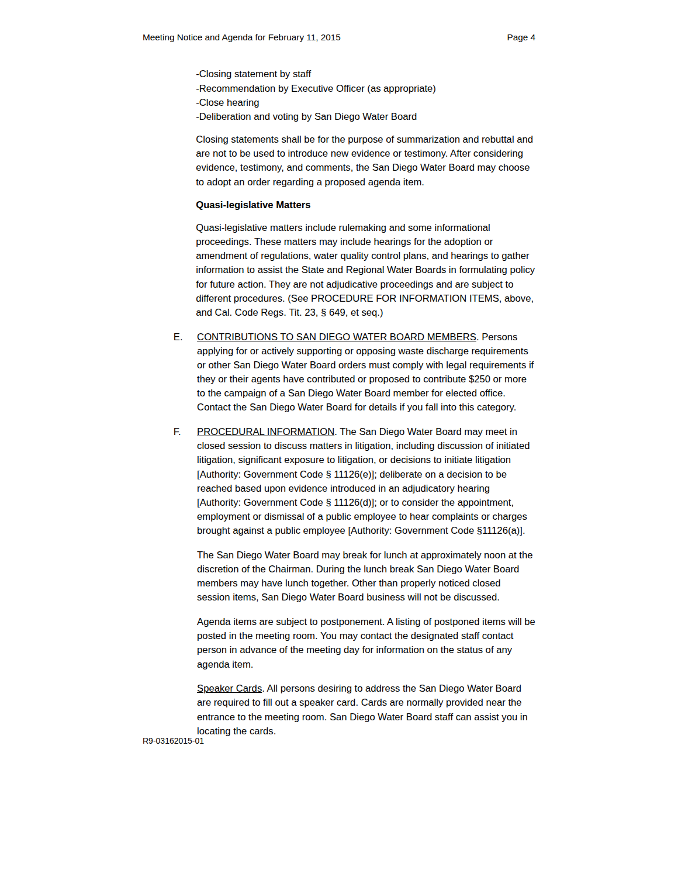Meeting Notice and Agenda for February 11, 2015
Page 4
-Closing statement by staff
-Recommendation by Executive Officer (as appropriate)
-Close hearing
-Deliberation and voting by San Diego Water Board
Closing statements shall be for the purpose of summarization and rebuttal and are not to be used to introduce new evidence or testimony. After considering evidence, testimony, and comments, the San Diego Water Board may choose to adopt an order regarding a proposed agenda item.
Quasi-legislative Matters
Quasi-legislative matters include rulemaking and some informational proceedings. These matters may include hearings for the adoption or amendment of regulations, water quality control plans, and hearings to gather information to assist the State and Regional Water Boards in formulating policy for future action. They are not adjudicative proceedings and are subject to different procedures. (See PROCEDURE FOR INFORMATION ITEMS, above, and Cal. Code Regs. Tit. 23, § 649, et seq.)
E.
CONTRIBUTIONS TO SAN DIEGO WATER BOARD MEMBERS. Persons applying for or actively supporting or opposing waste discharge requirements or other San Diego Water Board orders must comply with legal requirements if they or their agents have contributed or proposed to contribute $250 or more to the campaign of a San Diego Water Board member for elected office. Contact the San Diego Water Board for details if you fall into this category.
F.
PROCEDURAL INFORMATION. The San Diego Water Board may meet in closed session to discuss matters in litigation, including discussion of initiated litigation, significant exposure to litigation, or decisions to initiate litigation [Authority: Government Code § 11126(e)]; deliberate on a decision to be reached based upon evidence introduced in an adjudicatory hearing [Authority: Government Code § 11126(d)]; or to consider the appointment, employment or dismissal of a public employee to hear complaints or charges brought against a public employee [Authority: Government Code §11126(a)].
The San Diego Water Board may break for lunch at approximately noon at the discretion of the Chairman. During the lunch break San Diego Water Board members may have lunch together. Other than properly noticed closed session items, San Diego Water Board business will not be discussed.
Agenda items are subject to postponement. A listing of postponed items will be posted in the meeting room. You may contact the designated staff contact person in advance of the meeting day for information on the status of any agenda item.
Speaker Cards. All persons desiring to address the San Diego Water Board are required to fill out a speaker card. Cards are normally provided near the entrance to the meeting room. San Diego Water Board staff can assist you in locating the cards.
R9-03162015-01